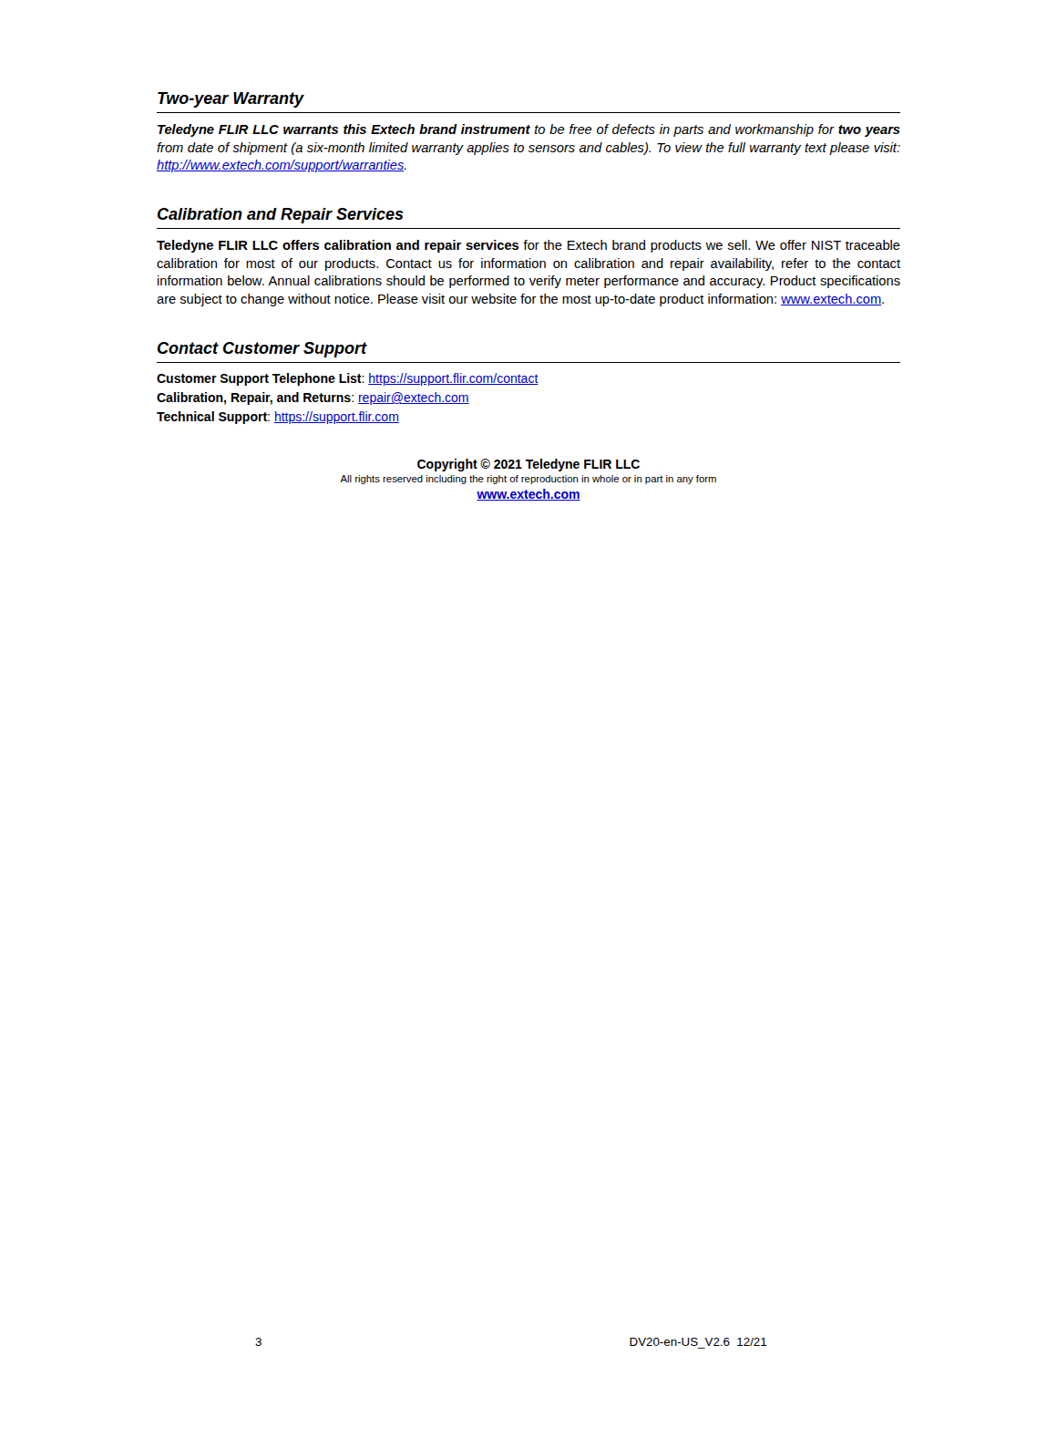Two-year Warranty
Teledyne FLIR LLC warrants this Extech brand instrument to be free of defects in parts and workmanship for two years from date of shipment (a six-month limited warranty applies to sensors and cables). To view the full warranty text please visit: http://www.extech.com/support/warranties.
Calibration and Repair Services
Teledyne FLIR LLC offers calibration and repair services for the Extech brand products we sell. We offer NIST traceable calibration for most of our products. Contact us for information on calibration and repair availability, refer to the contact information below. Annual calibrations should be performed to verify meter performance and accuracy. Product specifications are subject to change without notice. Please visit our website for the most up-to-date product information: www.extech.com.
Contact Customer Support
Customer Support Telephone List: https://support.flir.com/contact
Calibration, Repair, and Returns: repair@extech.com
Technical Support: https://support.flir.com
Copyright © 2021 Teledyne FLIR LLC
All rights reserved including the right of reproduction in whole or in part in any form
www.extech.com
3 DV20-en-US_V2.6 12/21